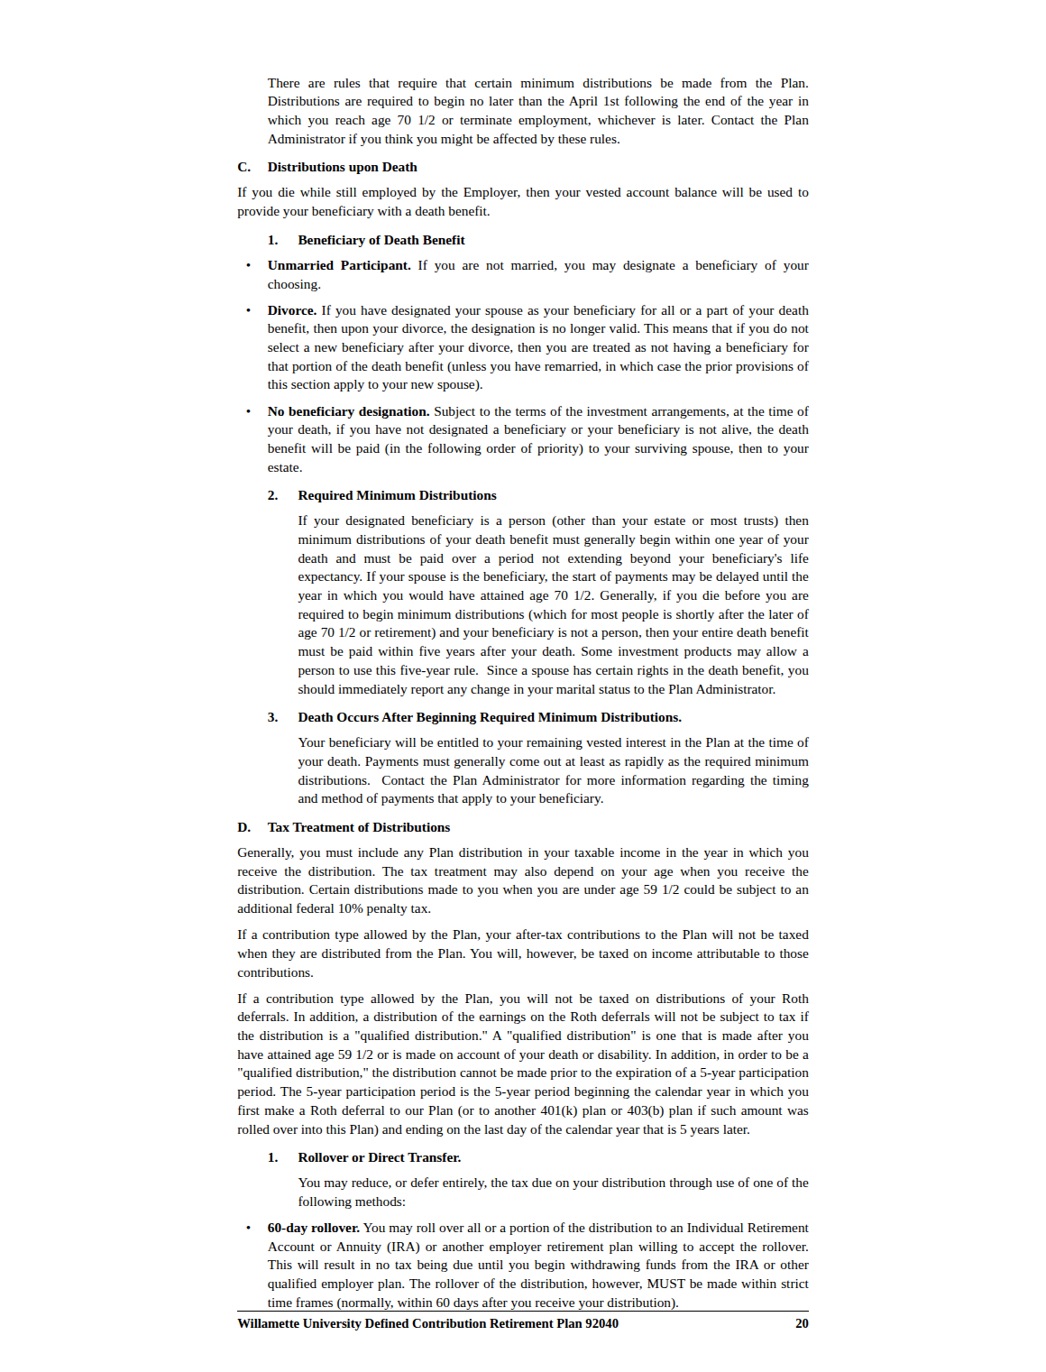There are rules that require that certain minimum distributions be made from the Plan. Distributions are required to begin no later than the April 1st following the end of the year in which you reach age 70 1/2 or terminate employment, whichever is later. Contact the Plan Administrator if you think you might be affected by these rules.
C. Distributions upon Death
If you die while still employed by the Employer, then your vested account balance will be used to provide your beneficiary with a death benefit.
1. Beneficiary of Death Benefit
Unmarried Participant. If you are not married, you may designate a beneficiary of your choosing.
Divorce. If you have designated your spouse as your beneficiary for all or a part of your death benefit, then upon your divorce, the designation is no longer valid. This means that if you do not select a new beneficiary after your divorce, then you are treated as not having a beneficiary for that portion of the death benefit (unless you have remarried, in which case the prior provisions of this section apply to your new spouse).
No beneficiary designation. Subject to the terms of the investment arrangements, at the time of your death, if you have not designated a beneficiary or your beneficiary is not alive, the death benefit will be paid (in the following order of priority) to your surviving spouse, then to your estate.
2. Required Minimum Distributions
If your designated beneficiary is a person (other than your estate or most trusts) then minimum distributions of your death benefit must generally begin within one year of your death and must be paid over a period not extending beyond your beneficiary's life expectancy. If your spouse is the beneficiary, the start of payments may be delayed until the year in which you would have attained age 70 1/2. Generally, if you die before you are required to begin minimum distributions (which for most people is shortly after the later of age 70 1/2 or retirement) and your beneficiary is not a person, then your entire death benefit must be paid within five years after your death. Some investment products may allow a person to use this five-year rule. Since a spouse has certain rights in the death benefit, you should immediately report any change in your marital status to the Plan Administrator.
3. Death Occurs After Beginning Required Minimum Distributions.
Your beneficiary will be entitled to your remaining vested interest in the Plan at the time of your death. Payments must generally come out at least as rapidly as the required minimum distributions. Contact the Plan Administrator for more information regarding the timing and method of payments that apply to your beneficiary.
D. Tax Treatment of Distributions
Generally, you must include any Plan distribution in your taxable income in the year in which you receive the distribution. The tax treatment may also depend on your age when you receive the distribution. Certain distributions made to you when you are under age 59 1/2 could be subject to an additional federal 10% penalty tax.
If a contribution type allowed by the Plan, your after-tax contributions to the Plan will not be taxed when they are distributed from the Plan. You will, however, be taxed on income attributable to those contributions.
If a contribution type allowed by the Plan, you will not be taxed on distributions of your Roth deferrals. In addition, a distribution of the earnings on the Roth deferrals will not be subject to tax if the distribution is a "qualified distribution." A "qualified distribution" is one that is made after you have attained age 59 1/2 or is made on account of your death or disability. In addition, in order to be a "qualified distribution," the distribution cannot be made prior to the expiration of a 5-year participation period. The 5-year participation period is the 5-year period beginning the calendar year in which you first make a Roth deferral to our Plan (or to another 401(k) plan or 403(b) plan if such amount was rolled over into this Plan) and ending on the last day of the calendar year that is 5 years later.
1. Rollover or Direct Transfer.
You may reduce, or defer entirely, the tax due on your distribution through use of one of the following methods:
60-day rollover. You may roll over all or a portion of the distribution to an Individual Retirement Account or Annuity (IRA) or another employer retirement plan willing to accept the rollover. This will result in no tax being due until you begin withdrawing funds from the IRA or other qualified employer plan. The rollover of the distribution, however, MUST be made within strict time frames (normally, within 60 days after you receive your distribution).
Willamette University Defined Contribution Retirement Plan 92040 20